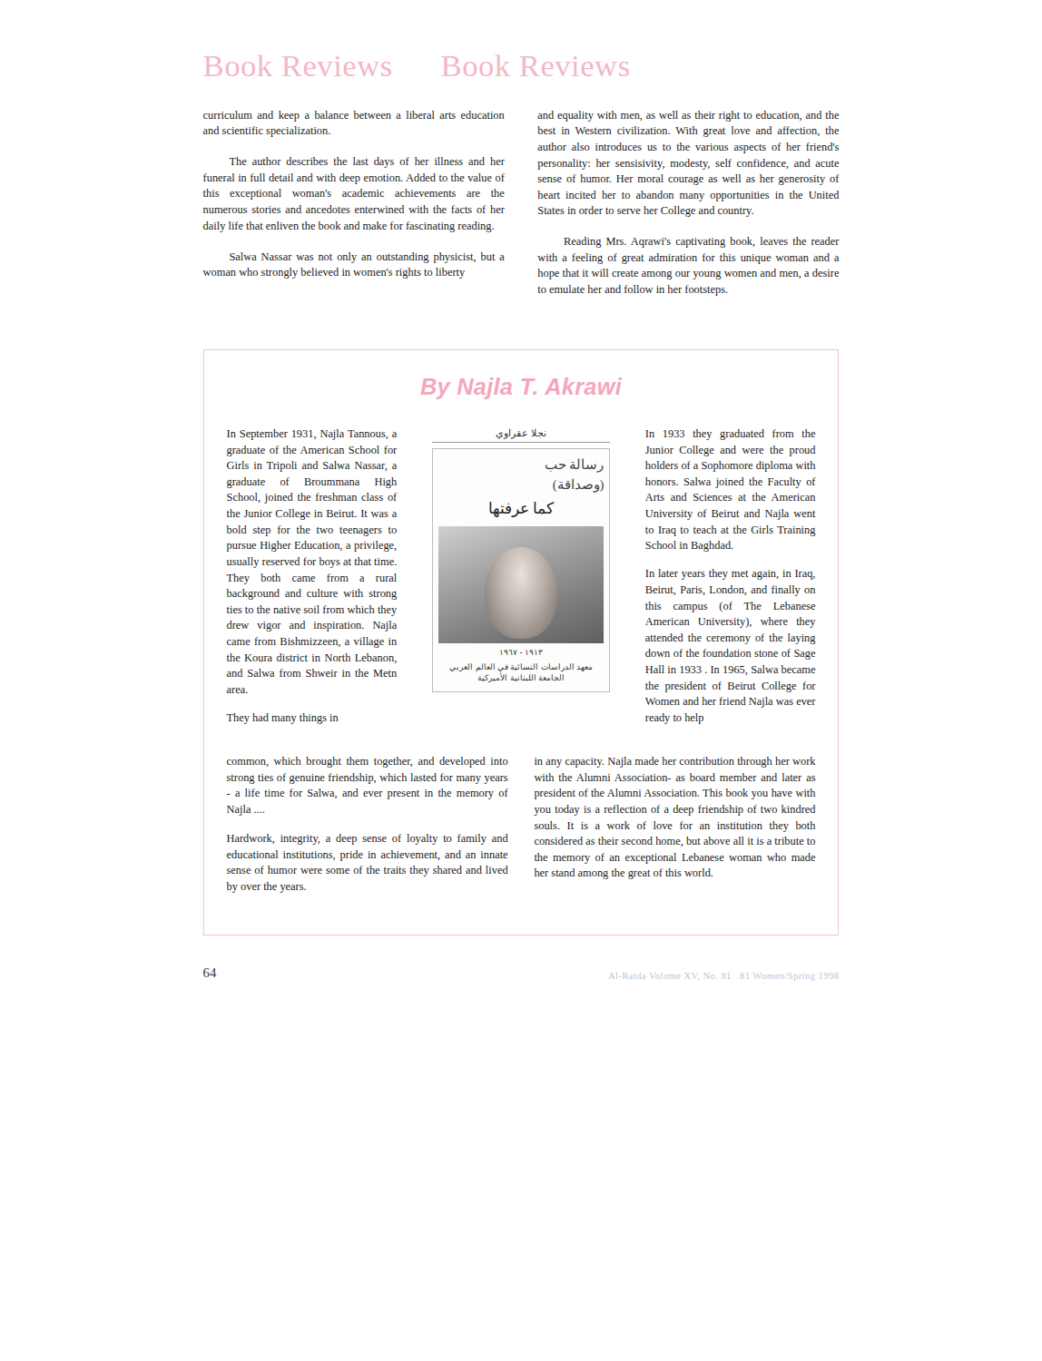Book Reviews Book Reviews
curriculum and keep a balance between a liberal arts education and scientific specialization.
The author describes the last days of her illness and her funeral in full detail and with deep emotion. Added to the value of this exceptional woman's academic achievements are the numerous stories and ancedotes enterwined with the facts of her daily life that enliven the book and make for fascinating reading.
Salwa Nassar was not only an outstanding physicist, but a woman who strongly believed in women's rights to liberty
and equality with men, as well as their right to education, and the best in Western civilization. With great love and affection, the author also introduces us to the various aspects of her friend's personality: her sensisivity, modesty, self confidence, and acute sense of humor. Her moral courage as well as her generosity of heart incited her to abandon many opportunities in the United States in order to serve her College and country.
Reading Mrs. Aqrawi's captivating book, leaves the reader with a feeling of great admiration for this unique woman and a hope that it will create among our young women and men, a desire to emulate her and follow in her footsteps.
By Najla T. Akrawi
In September 1931, Najla Tannous, a graduate of the American School for Girls in Tripoli and Salwa Nassar, a graduate of Broummana High School, joined the freshman class of the Junior College in Beirut. It was a bold step for the two teenagers to pursue Higher Education, a privilege, usually reserved for boys at that time. They both came from a rural background and culture with strong ties to the native soil from which they drew vigor and inspiration. Najla came from Bishmizzeen, a village in the Koura district in North Lebanon, and Salwa from Shweir in the Metn area.
They had many things in
نجلا عقراوي
رسالة حب
(وصداقة)
كما عرفتها
١٩١٣ - ١٩٦٧
معهد الدراسات النسائية في العالم العربي
الجامعة اللبنانية الأميركية
In 1933 they graduated from the Junior College and were the proud holders of a Sophomore diploma with honors. Salwa joined the Faculty of Arts and Sciences at the American University of Beirut and Najla went to Iraq to teach at the Girls Training School in Baghdad.
In later years they met again, in Iraq, Beirut, Paris, London, and finally on this campus (of The Lebanese American University), where they attended the ceremony of the laying down of the foundation stone of Sage Hall in 1933 . In 1965, Salwa became the president of Beirut College for Women and her friend Najla was ever ready to help
common, which brought them together, and developed into strong ties of genuine friendship, which lasted for many years - a life time for Salwa, and ever present in the memory of Najla ....
Hardwork, integrity, a deep sense of loyalty to family and educational institutions, pride in achievement, and an innate sense of humor were some of the traits they shared and lived by over the years.
in any capacity. Najla made her contribution through her work with the Alumni Association- as board member and later as president of the Alumni Association. This book you have with you today is a reflection of a deep friendship of two kindred souls. It is a work of love for an institution they both considered as their second home, but above all it is a tribute to the memory of an exceptional Lebanese woman who made her stand among the great of this world.
64
Al-Raida Volume XV, No. 81 81 Women/Spring 1998